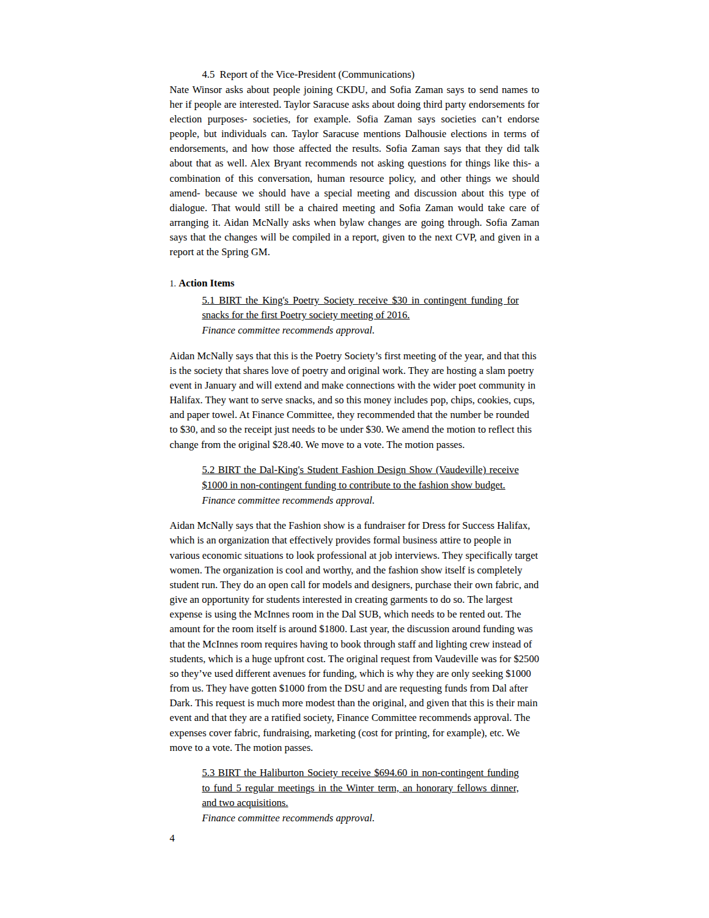4.5 Report of the Vice-President (Communications)
Nate Winsor asks about people joining CKDU, and Sofia Zaman says to send names to her if people are interested. Taylor Saracuse asks about doing third party endorsements for election purposes- societies, for example. Sofia Zaman says societies can’t endorse people, but individuals can. Taylor Saracuse mentions Dalhousie elections in terms of endorsements, and how those affected the results. Sofia Zaman says that they did talk about that as well. Alex Bryant recommends not asking questions for things like this- a combination of this conversation, human resource policy, and other things we should amend- because we should have a special meeting and discussion about this type of dialogue. That would still be a chaired meeting and Sofia Zaman would take care of arranging it. Aidan McNally asks when bylaw changes are going through. Sofia Zaman says that the changes will be compiled in a report, given to the next CVP, and given in a report at the Spring GM.
1. Action Items
5.1 BIRT the King's Poetry Society receive $30 in contingent funding for snacks for the first Poetry society meeting of 2016. Finance committee recommends approval.
Aidan McNally says that this is the Poetry Society’s first meeting of the year, and that this is the society that shares love of poetry and original work. They are hosting a slam poetry event in January and will extend and make connections with the wider poet community in Halifax. They want to serve snacks, and so this money includes pop, chips, cookies, cups, and paper towel. At Finance Committee, they recommended that the number be rounded to $30, and so the receipt just needs to be under $30. We amend the motion to reflect this change from the original $28.40. We move to a vote. The motion passes.
5.2 BIRT the Dal-King's Student Fashion Design Show (Vaudeville) receive $1000 in non-contingent funding to contribute to the fashion show budget. Finance committee recommends approval.
Aidan McNally says that the Fashion show is a fundraiser for Dress for Success Halifax, which is an organization that effectively provides formal business attire to people in various economic situations to look professional at job interviews. They specifically target women. The organization is cool and worthy, and the fashion show itself is completely student run. They do an open call for models and designers, purchase their own fabric, and give an opportunity for students interested in creating garments to do so. The largest expense is using the McInnes room in the Dal SUB, which needs to be rented out. The amount for the room itself is around $1800. Last year, the discussion around funding was that the McInnes room requires having to book through staff and lighting crew instead of students, which is a huge upfront cost. The original request from Vaudeville was for $2500 so they’ve used different avenues for funding, which is why they are only seeking $1000 from us. They have gotten $1000 from the DSU and are requesting funds from Dal after Dark. This request is much more modest than the original, and given that this is their main event and that they are a ratified society, Finance Committee recommends approval. The expenses cover fabric, fundraising, marketing (cost for printing, for example), etc. We move to a vote. The motion passes.
5.3 BIRT the Haliburton Society receive $694.60 in non-contingent funding to fund 5 regular meetings in the Winter term, an honorary fellows dinner, and two acquisitions. Finance committee recommends approval.
4